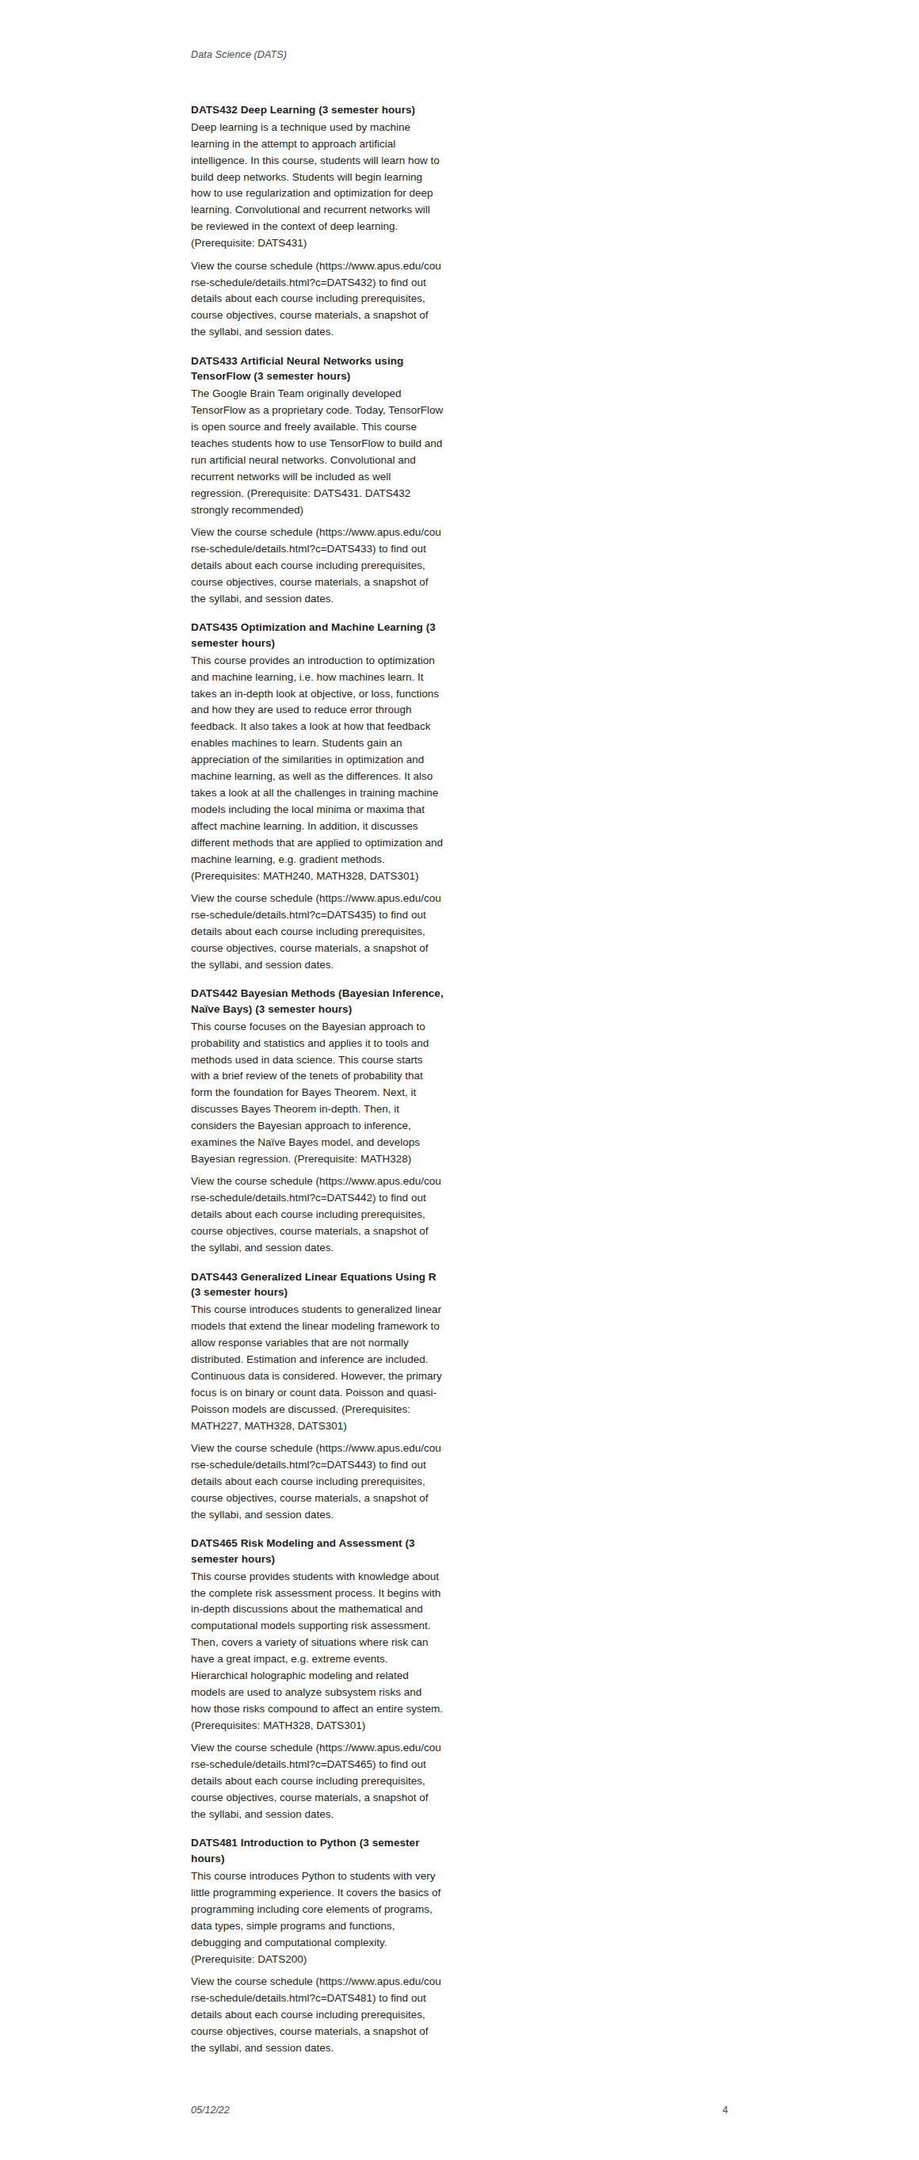Data Science (DATS)
DATS432 Deep Learning (3 semester hours)
Deep learning is a technique used by machine learning in the attempt to approach artificial intelligence. In this course, students will learn how to build deep networks. Students will begin learning how to use regularization and optimization for deep learning. Convolutional and recurrent networks will be reviewed in the context of deep learning. (Prerequisite: DATS431)
View the course schedule (https://www.apus.edu/course-schedule/details.html?c=DATS432) to find out details about each course including prerequisites, course objectives, course materials, a snapshot of the syllabi, and session dates.
DATS433 Artificial Neural Networks using TensorFlow (3 semester hours)
The Google Brain Team originally developed TensorFlow as a proprietary code. Today, TensorFlow is open source and freely available. This course teaches students how to use TensorFlow to build and run artificial neural networks. Convolutional and recurrent networks will be included as well regression. (Prerequisite: DATS431. DATS432 strongly recommended)
View the course schedule (https://www.apus.edu/course-schedule/details.html?c=DATS433) to find out details about each course including prerequisites, course objectives, course materials, a snapshot of the syllabi, and session dates.
DATS435 Optimization and Machine Learning (3 semester hours)
This course provides an introduction to optimization and machine learning, i.e. how machines learn. It takes an in-depth look at objective, or loss, functions and how they are used to reduce error through feedback. It also takes a look at how that feedback enables machines to learn. Students gain an appreciation of the similarities in optimization and machine learning, as well as the differences. It also takes a look at all the challenges in training machine models including the local minima or maxima that affect machine learning. In addition, it discusses different methods that are applied to optimization and machine learning, e.g. gradient methods. (Prerequisites: MATH240, MATH328, DATS301)
View the course schedule (https://www.apus.edu/course-schedule/details.html?c=DATS435) to find out details about each course including prerequisites, course objectives, course materials, a snapshot of the syllabi, and session dates.
DATS442 Bayesian Methods (Bayesian Inference, Naïve Bays) (3 semester hours)
This course focuses on the Bayesian approach to probability and statistics and applies it to tools and methods used in data science. This course starts with a brief review of the tenets of probability that form the foundation for Bayes Theorem. Next, it discusses Bayes Theorem in-depth. Then, it considers the Bayesian approach to inference, examines the Naïve Bayes model, and develops Bayesian regression. (Prerequisite: MATH328)
View the course schedule (https://www.apus.edu/course-schedule/details.html?c=DATS442) to find out details about each course including prerequisites, course objectives, course materials, a snapshot of the syllabi, and session dates.
DATS443 Generalized Linear Equations Using R (3 semester hours)
This course introduces students to generalized linear models that extend the linear modeling framework to allow response variables that are not normally distributed. Estimation and inference are included. Continuous data is considered. However, the primary focus is on binary or count data. Poisson and quasi-Poisson models are discussed. (Prerequisites: MATH227, MATH328, DATS301)
View the course schedule (https://www.apus.edu/course-schedule/details.html?c=DATS443) to find out details about each course including prerequisites, course objectives, course materials, a snapshot of the syllabi, and session dates.
DATS465 Risk Modeling and Assessment (3 semester hours)
This course provides students with knowledge about the complete risk assessment process. It begins with in-depth discussions about the mathematical and computational models supporting risk assessment. Then, covers a variety of situations where risk can have a great impact, e.g. extreme events. Hierarchical holographic modeling and related models are used to analyze subsystem risks and how those risks compound to affect an entire system. (Prerequisites: MATH328, DATS301)
View the course schedule (https://www.apus.edu/course-schedule/details.html?c=DATS465) to find out details about each course including prerequisites, course objectives, course materials, a snapshot of the syllabi, and session dates.
DATS481 Introduction to Python (3 semester hours)
This course introduces Python to students with very little programming experience. It covers the basics of programming including core elements of programs, data types, simple programs and functions, debugging and computational complexity. (Prerequisite: DATS200)
View the course schedule (https://www.apus.edu/course-schedule/details.html?c=DATS481) to find out details about each course including prerequisites, course objectives, course materials, a snapshot of the syllabi, and session dates.
05/12/22 4